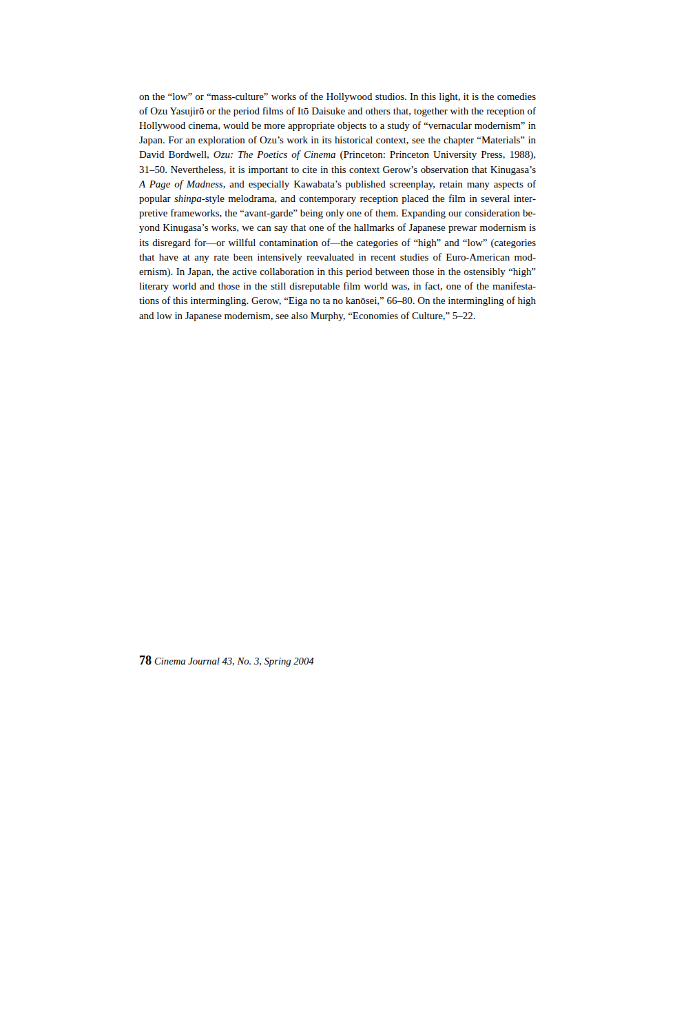on the “low” or “mass-culture” works of the Hollywood studios. In this light, it is the comedies of Ozu Yasujirō or the period films of Itō Daisuke and others that, together with the reception of Hollywood cinema, would be more appropriate objects to a study of “vernacular modernism” in Japan. For an exploration of Ozu’s work in its historical context, see the chapter “Materials” in David Bordwell, Ozu: The Poetics of Cinema (Princeton: Princeton University Press, 1988), 31–50. Nevertheless, it is important to cite in this context Gerow’s observation that Kinugasa’s A Page of Madness, and especially Kawabata’s published screenplay, retain many aspects of popular shinpa-style melodrama, and contemporary reception placed the film in several interpretive frameworks, the “avant-garde” being only one of them. Expanding our consideration beyond Kinugasa’s works, we can say that one of the hallmarks of Japanese prewar modernism is its disregard for—or willful contamination of—the categories of “high” and “low” (categories that have at any rate been intensively reevaluated in recent studies of Euro-American modernism). In Japan, the active collaboration in this period between those in the ostensibly “high” literary world and those in the still disreputable film world was, in fact, one of the manifestations of this intermingling. Gerow, “Eiga no ta no kanōsei,” 66–80. On the intermingling of high and low in Japanese modernism, see also Murphy, “Economies of Culture,” 5–22.
78 Cinema Journal 43, No. 3, Spring 2004